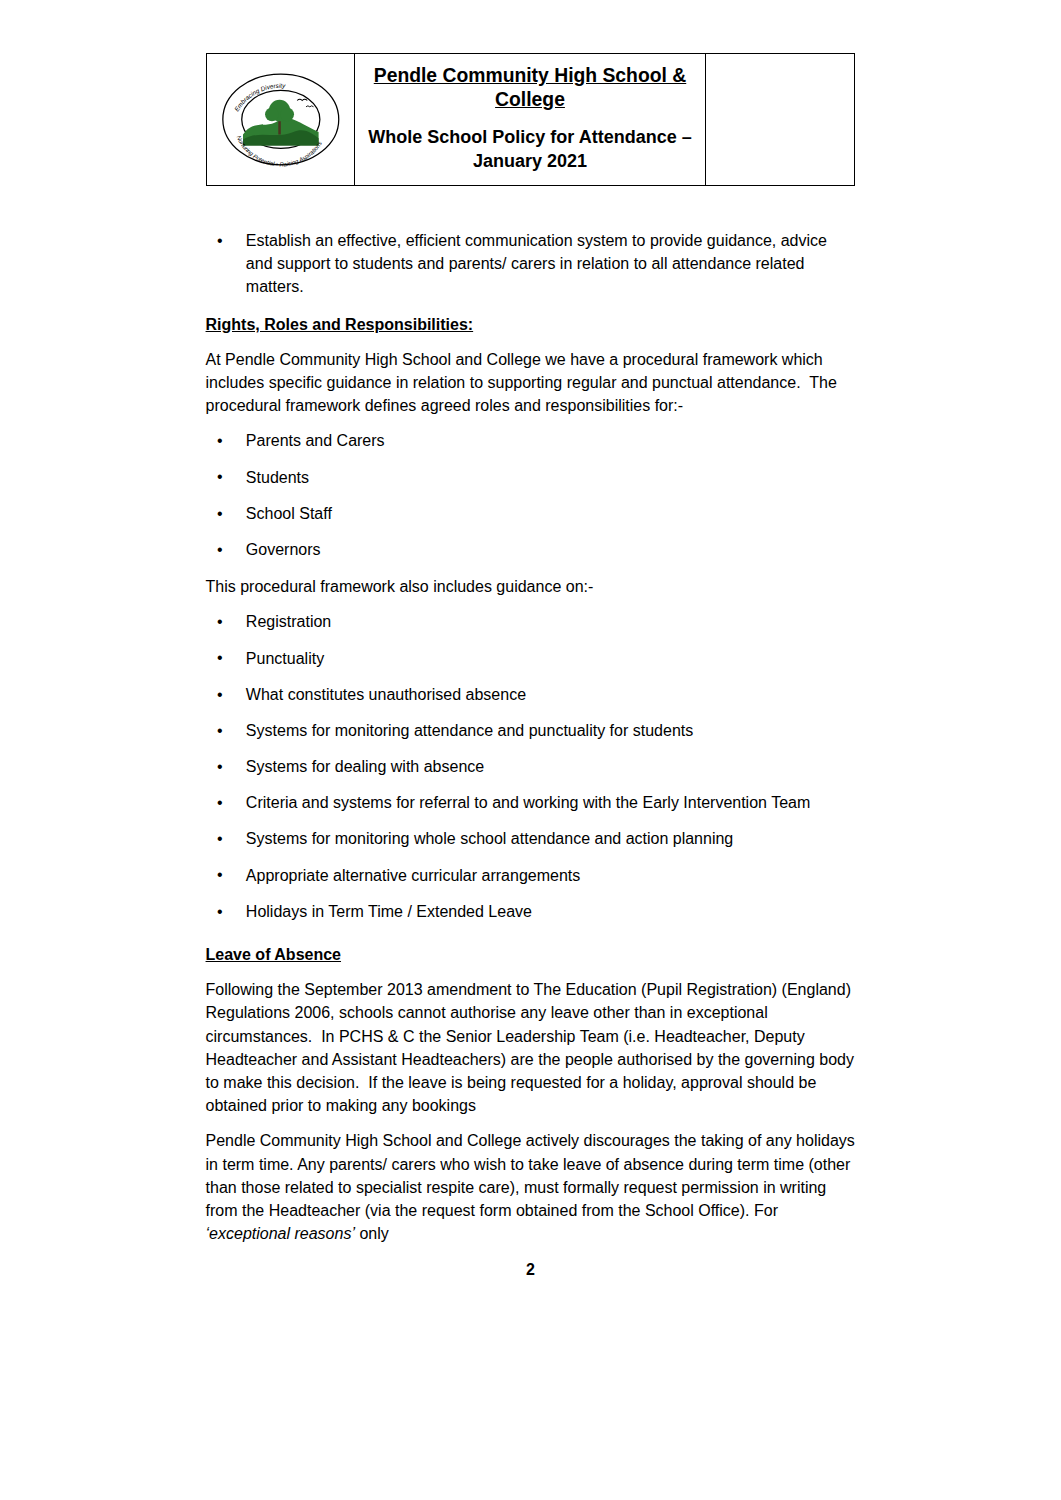Embracing Diversity Nurturing Potential • Raising Aspirations
Pendle Community High School & College
Whole School Policy for Attendance –
January 2021
Establish an effective, efficient communication system to provide guidance, advice and support to students and parents/ carers in relation to all attendance related matters.
Rights, Roles and Responsibilities:
At Pendle Community High School and College we have a procedural framework which includes specific guidance in relation to supporting regular and punctual attendance. The procedural framework defines agreed roles and responsibilities for:-
Parents and Carers
Students
School Staff
Governors
This procedural framework also includes guidance on:-
Registration
Punctuality
What constitutes unauthorised absence
Systems for monitoring attendance and punctuality for students
Systems for dealing with absence
Criteria and systems for referral to and working with the Early Intervention Team
Systems for monitoring whole school attendance and action planning
Appropriate alternative curricular arrangements
Holidays in Term Time / Extended Leave
Leave of Absence
Following the September 2013 amendment to The Education (Pupil Registration) (England) Regulations 2006, schools cannot authorise any leave other than in exceptional circumstances. In PCHS & C the Senior Leadership Team (i.e. Headteacher, Deputy Headteacher and Assistant Headteachers) are the people authorised by the governing body to make this decision. If the leave is being requested for a holiday, approval should be obtained prior to making any bookings
Pendle Community High School and College actively discourages the taking of any holidays in term time. Any parents/ carers who wish to take leave of absence during term time (other than those related to specialist respite care), must formally request permission in writing from the Headteacher (via the request form obtained from the School Office). For ‘exceptional reasons’ only
2